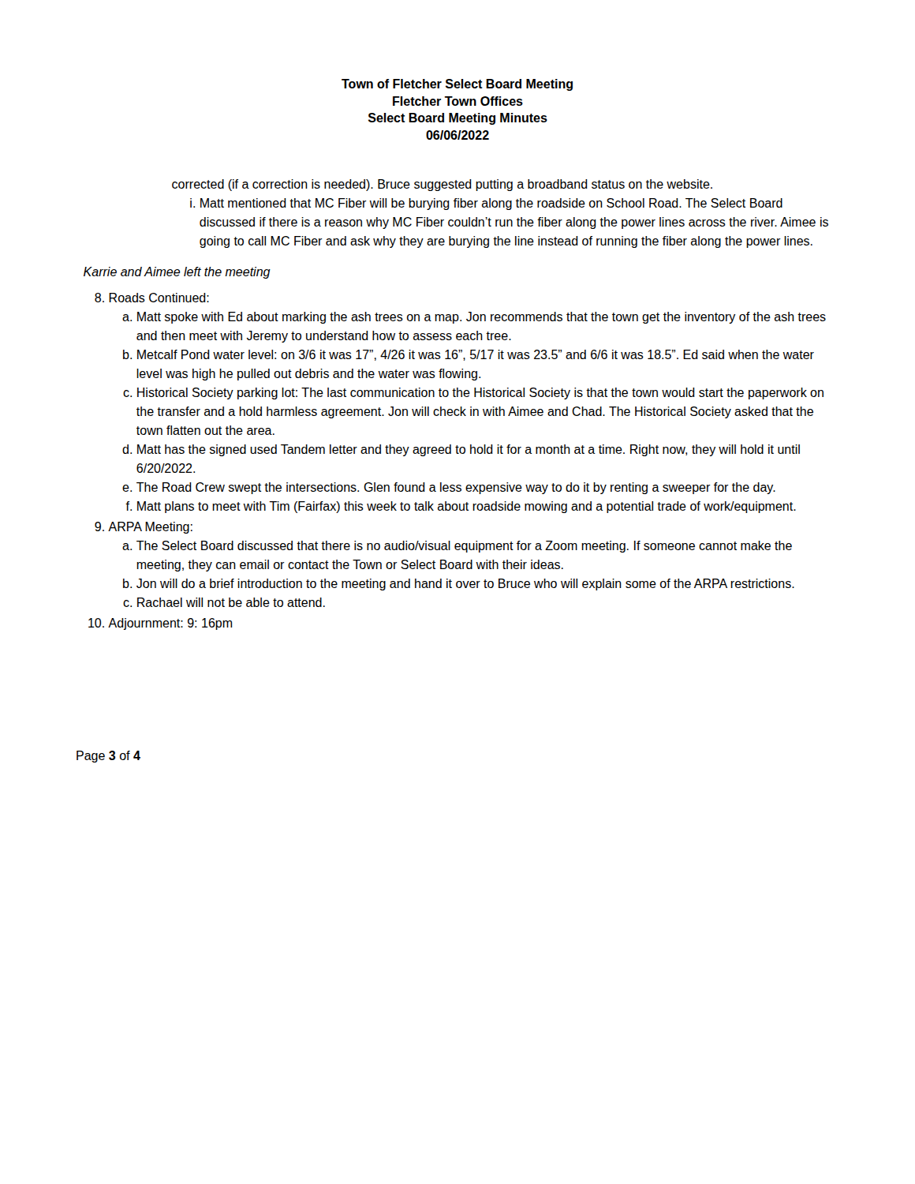Town of Fletcher Select Board Meeting
Fletcher Town Offices
Select Board Meeting Minutes
06/06/2022
corrected (if a correction is needed). Bruce suggested putting a broadband status on the website.
Matt mentioned that MC Fiber will be burying fiber along the roadside on School Road. The Select Board discussed if there is a reason why MC Fiber couldn’t run the fiber along the power lines across the river. Aimee is going to call MC Fiber and ask why they are burying the line instead of running the fiber along the power lines.
Karrie and Aimee left the meeting
Roads Continued:
Matt spoke with Ed about marking the ash trees on a map. Jon recommends that the town get the inventory of the ash trees and then meet with Jeremy to understand how to assess each tree.
Metcalf Pond water level: on 3/6 it was 17”, 4/26 it was 16”, 5/17 it was 23.5” and 6/6 it was 18.5”. Ed said when the water level was high he pulled out debris and the water was flowing.
Historical Society parking lot: The last communication to the Historical Society is that the town would start the paperwork on the transfer and a hold harmless agreement. Jon will check in with Aimee and Chad. The Historical Society asked that the town flatten out the area.
Matt has the signed used Tandem letter and they agreed to hold it for a month at a time. Right now, they will hold it until 6/20/2022.
The Road Crew swept the intersections. Glen found a less expensive way to do it by renting a sweeper for the day.
Matt plans to meet with Tim (Fairfax) this week to talk about roadside mowing and a potential trade of work/equipment.
ARPA Meeting:
The Select Board discussed that there is no audio/visual equipment for a Zoom meeting. If someone cannot make the meeting, they can email or contact the Town or Select Board with their ideas.
Jon will do a brief introduction to the meeting and hand it over to Bruce who will explain some of the ARPA restrictions.
Rachael will not be able to attend.
Adjournment: 9: 16pm
Page 3 of 4